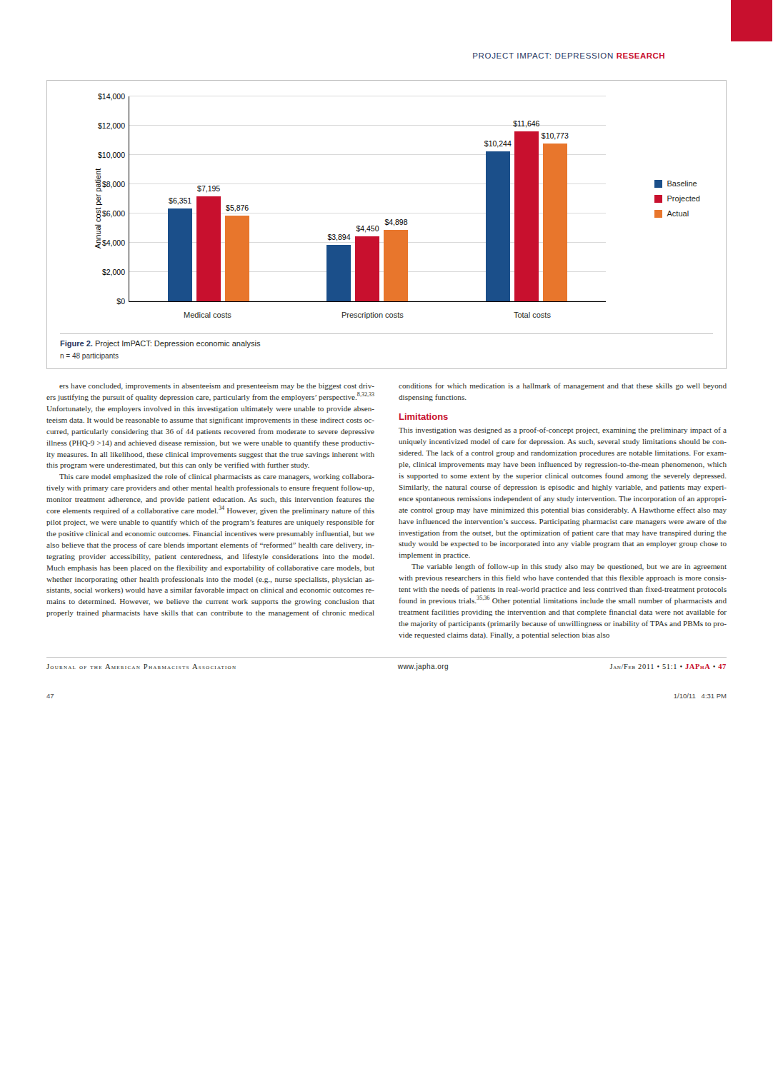Project ImPACT: Depression Research
Annual cost per patient
$0
$2,000
$4,000
$6,000
$8,000
$10,000
$12,000
$14,000
$6,351
$7,195
$5,876
$3,894
$4,450
$4,898
$10,244
$11,646
$10,773
Medical costs
Prescription costs
Total costs
Baseline
Projected
Actual
Figure 2. Project ImPACT: Depression economic analysis n = 48 participants
ers have concluded, improvements in absenteeism and presenteeism may be the biggest cost drivers justifying the pursuit of quality depression care, particularly from the employers’ perspective.8,32,33 Unfortunately, the employers involved in this investigation ultimately were unable to provide absenteeism data. It would be reasonable to assume that significant improvements in these indirect costs occurred, particularly considering that 36 of 44 patients recovered from moderate to severe depressive illness (PHQ-9 >14) and achieved disease remission, but we were unable to quantify these productivity measures. In all likelihood, these clinical improvements suggest that the true savings inherent with this program were underestimated, but this can only be verified with further study.
This care model emphasized the role of clinical pharmacists as care managers, working collaboratively with primary care providers and other mental health professionals to ensure frequent follow-up, monitor treatment adherence, and provide patient education. As such, this intervention features the core elements required of a collaborative care model.34 However, given the preliminary nature of this pilot project, we were unable to quantify which of the program’s features are uniquely responsible for the positive clinical and economic outcomes. Financial incentives were presumably influential, but we also believe that the process of care blends important elements of “reformed” health care delivery, integrating provider accessibility, patient centeredness, and lifestyle considerations into the model. Much emphasis has been placed on the flexibility and exportability of collaborative care models, but whether incorporating other health professionals into the model (e.g., nurse specialists, physician assistants, social workers) would have a similar favorable impact on clinical and economic outcomes remains to determined. However, we believe the current work supports the growing conclusion that properly trained pharmacists have skills that can contribute to the management of chronic medical conditions for which medication is a hallmark of management and that these skills go well beyond dispensing functions.
Limitations
This investigation was designed as a proof-of-concept project, examining the preliminary impact of a uniquely incentivized model of care for depression. As such, several study limitations should be considered. The lack of a control group and randomization procedures are notable limitations. For example, clinical improvements may have been influenced by regression-to-the-mean phenomenon, which is supported to some extent by the superior clinical outcomes found among the severely depressed. Similarly, the natural course of depression is episodic and highly variable, and patients may experience spontaneous remissions independent of any study intervention. The incorporation of an appropriate control group may have minimized this potential bias considerably. A Hawthorne effect also may have influenced the intervention’s success. Participating pharmacist care managers were aware of the investigation from the outset, but the optimization of patient care that may have transpired during the study would be expected to be incorporated into any viable program that an employer group chose to implement in practice.
The variable length of follow-up in this study also may be questioned, but we are in agreement with previous researchers in this field who have contended that this flexible approach is more consistent with the needs of patients in real-world practice and less contrived than fixed-treatment protocols found in previous trials.35,36 Other potential limitations include the small number of pharmacists and treatment facilities providing the intervention and that complete financial data were not available for the majority of participants (primarily because of unwillingness or inability of TPAs and PBMs to provide requested claims data). Finally, a potential selection bias also
Journal of the American Pharmacists Association
www.japha.org
Jan/Feb 2011 • 51:1 • JAPhA • 47
47
1/10/11 4:31 PM